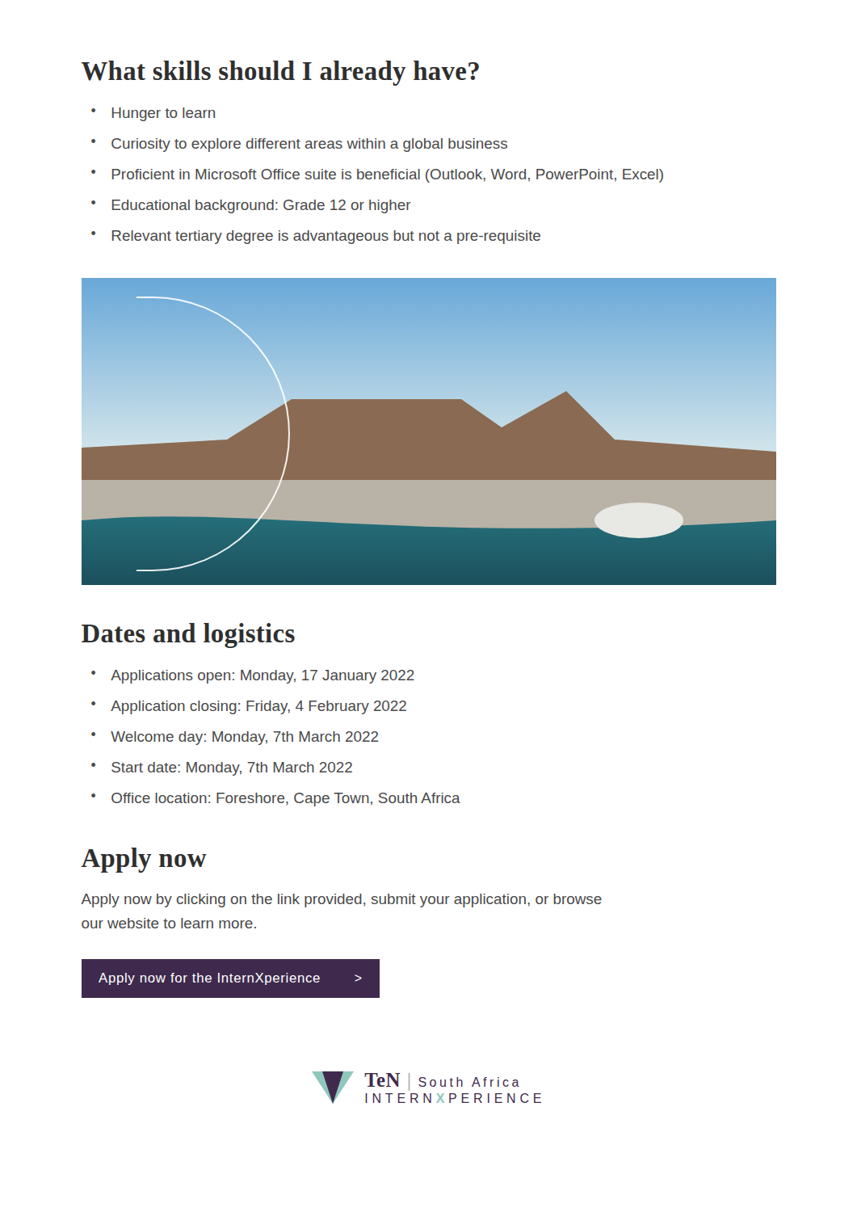What skills should I already have?
Hunger to learn
Curiosity to explore different areas within a global business
Proficient in Microsoft Office suite is beneficial (Outlook, Word, PowerPoint, Excel)
Educational background: Grade 12 or higher
Relevant tertiary degree is advantageous but not a pre-requisite
Dates and logistics
Applications open: Monday, 17 January 2022
Application closing: Friday, 4 February 2022
Welcome day: Monday, 7th March 2022
Start date: Monday, 7th March 2022
Office location: Foreshore, Cape Town, South Africa
Apply now
Apply now by clicking on the link provided, submit your application, or browse our website to learn more.
Apply now for the InternXperience >
TeN | South Africa INTERNXPERIENCE